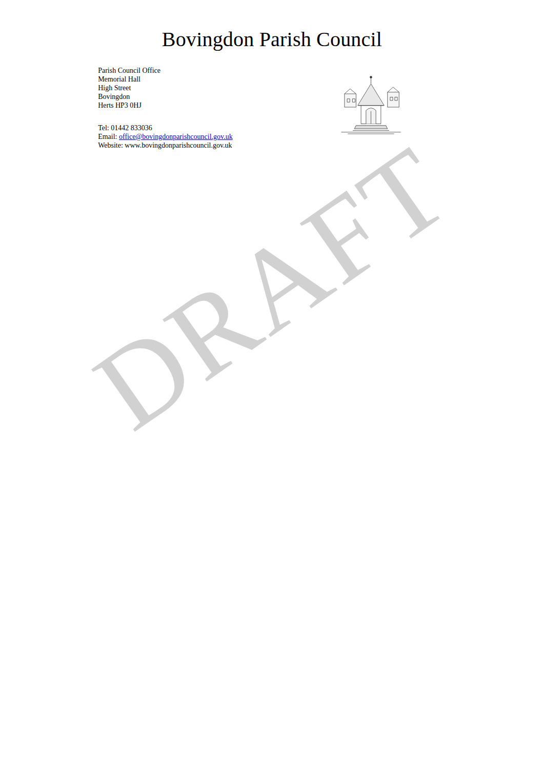DRAFT
Bovingdon Parish Council
Parish Council Office
Memorial Hall
High Street
Bovingdon
Herts HP3 0HJ
Tel: 01442 833036
Email: office@bovingdonparishcouncil.gov.uk
Website: www.bovingdonparishcouncil.gov.uk